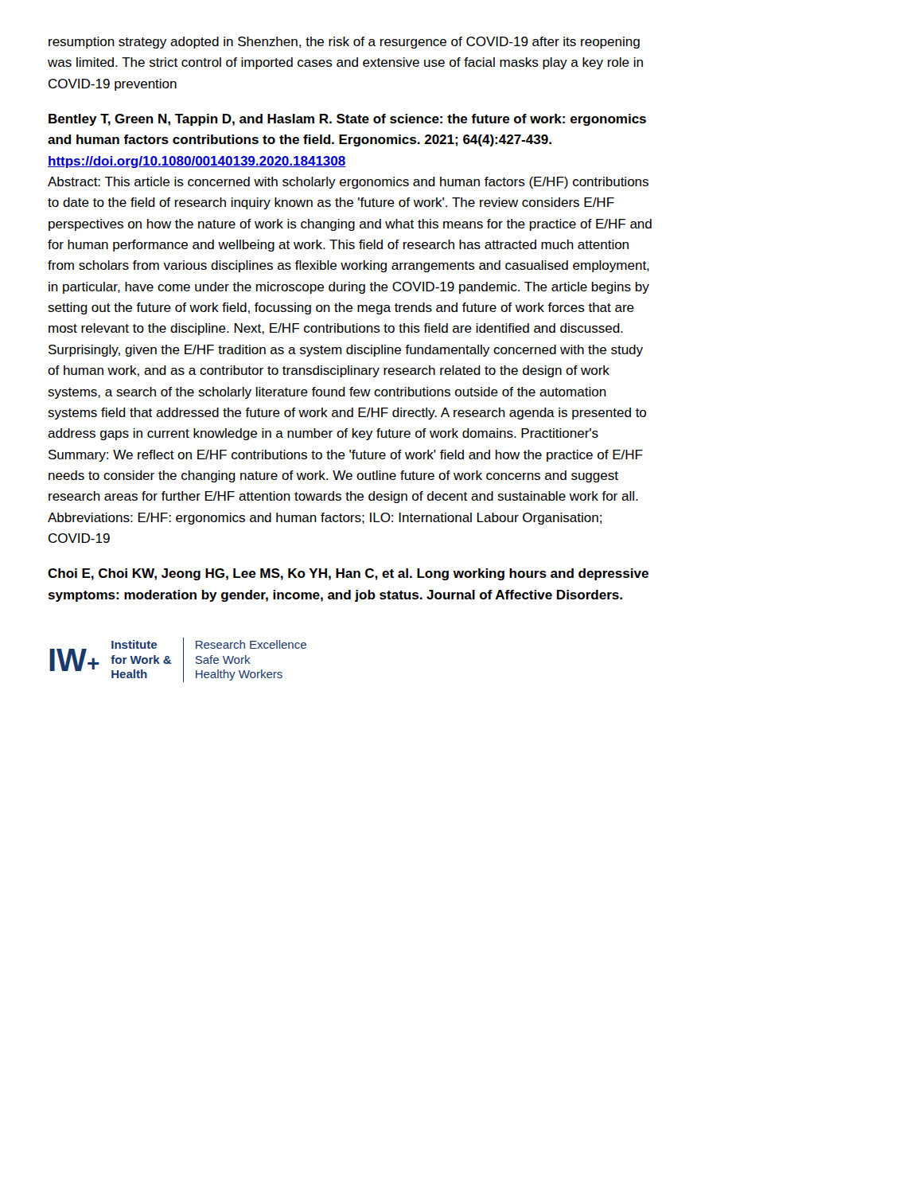resumption strategy adopted in Shenzhen, the risk of a resurgence of COVID-19 after its reopening was limited. The strict control of imported cases and extensive use of facial masks play a key role in COVID-19 prevention
Bentley T, Green N, Tappin D, and Haslam R. State of science: the future of work: ergonomics and human factors contributions to the field. Ergonomics. 2021; 64(4):427-439.
https://doi.org/10.1080/00140139.2020.1841308
Abstract: This article is concerned with scholarly ergonomics and human factors (E/HF) contributions to date to the field of research inquiry known as the 'future of work'. The review considers E/HF perspectives on how the nature of work is changing and what this means for the practice of E/HF and for human performance and wellbeing at work. This field of research has attracted much attention from scholars from various disciplines as flexible working arrangements and casualised employment, in particular, have come under the microscope during the COVID-19 pandemic. The article begins by setting out the future of work field, focussing on the mega trends and future of work forces that are most relevant to the discipline. Next, E/HF contributions to this field are identified and discussed. Surprisingly, given the E/HF tradition as a system discipline fundamentally concerned with the study of human work, and as a contributor to transdisciplinary research related to the design of work systems, a search of the scholarly literature found few contributions outside of the automation systems field that addressed the future of work and E/HF directly. A research agenda is presented to address gaps in current knowledge in a number of key future of work domains. Practitioner's Summary: We reflect on E/HF contributions to the 'future of work' field and how the practice of E/HF needs to consider the changing nature of work. We outline future of work concerns and suggest research areas for further E/HF attention towards the design of decent and sustainable work for all. Abbreviations: E/HF: ergonomics and human factors; ILO: International Labour Organisation; COVID-19
Choi E, Choi KW, Jeong HG, Lee MS, Ko YH, Han C, et al. Long working hours and depressive symptoms: moderation by gender, income, and job status. Journal of Affective Disorders.
IW+
Institute
for Work &
Health
Research Excellence
Safe Work
Healthy Workers